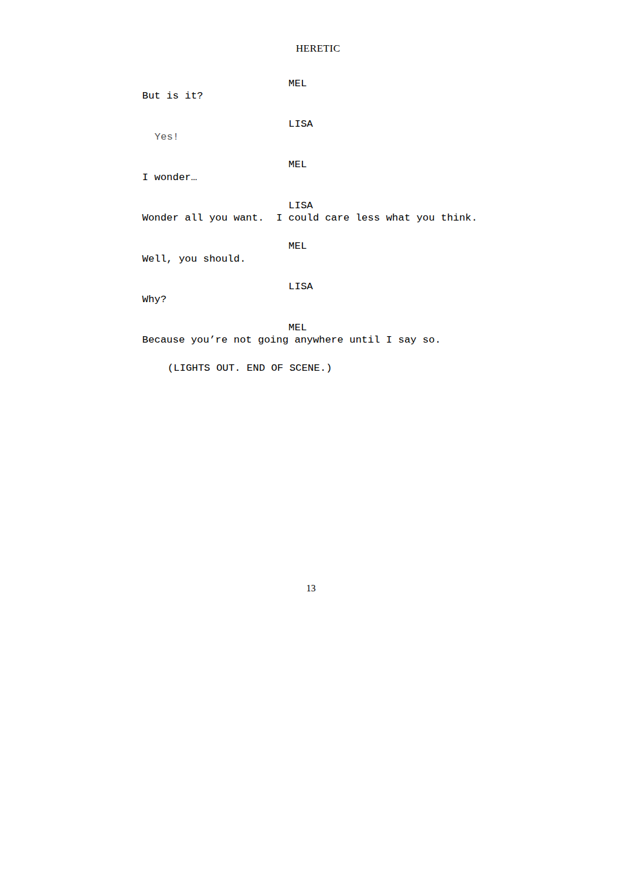HERETIC
MEL
But is it?
LISA
Yes!
MEL
I wonder…
LISA
Wonder all you want. I could care less what you think.
MEL
Well, you should.
LISA
Why?
MEL
Because you’re not going anywhere until I say so.
(LIGHTS OUT. END OF SCENE.)
13